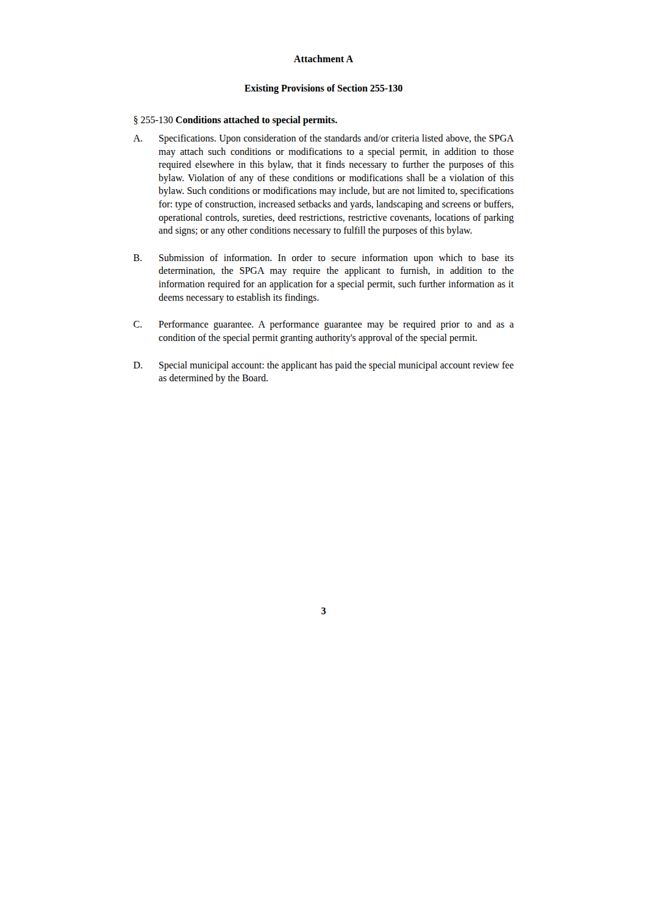Attachment A
Existing Provisions of Section 255-130
§ 255-130 Conditions attached to special permits.
A. Specifications. Upon consideration of the standards and/or criteria listed above, the SPGA may attach such conditions or modifications to a special permit, in addition to those required elsewhere in this bylaw, that it finds necessary to further the purposes of this bylaw. Violation of any of these conditions or modifications shall be a violation of this bylaw. Such conditions or modifications may include, but are not limited to, specifications for: type of construction, increased setbacks and yards, landscaping and screens or buffers, operational controls, sureties, deed restrictions, restrictive covenants, locations of parking and signs; or any other conditions necessary to fulfill the purposes of this bylaw.
B. Submission of information. In order to secure information upon which to base its determination, the SPGA may require the applicant to furnish, in addition to the information required for an application for a special permit, such further information as it deems necessary to establish its findings.
C. Performance guarantee. A performance guarantee may be required prior to and as a condition of the special permit granting authority's approval of the special permit.
D. Special municipal account: the applicant has paid the special municipal account review fee as determined by the Board.
3